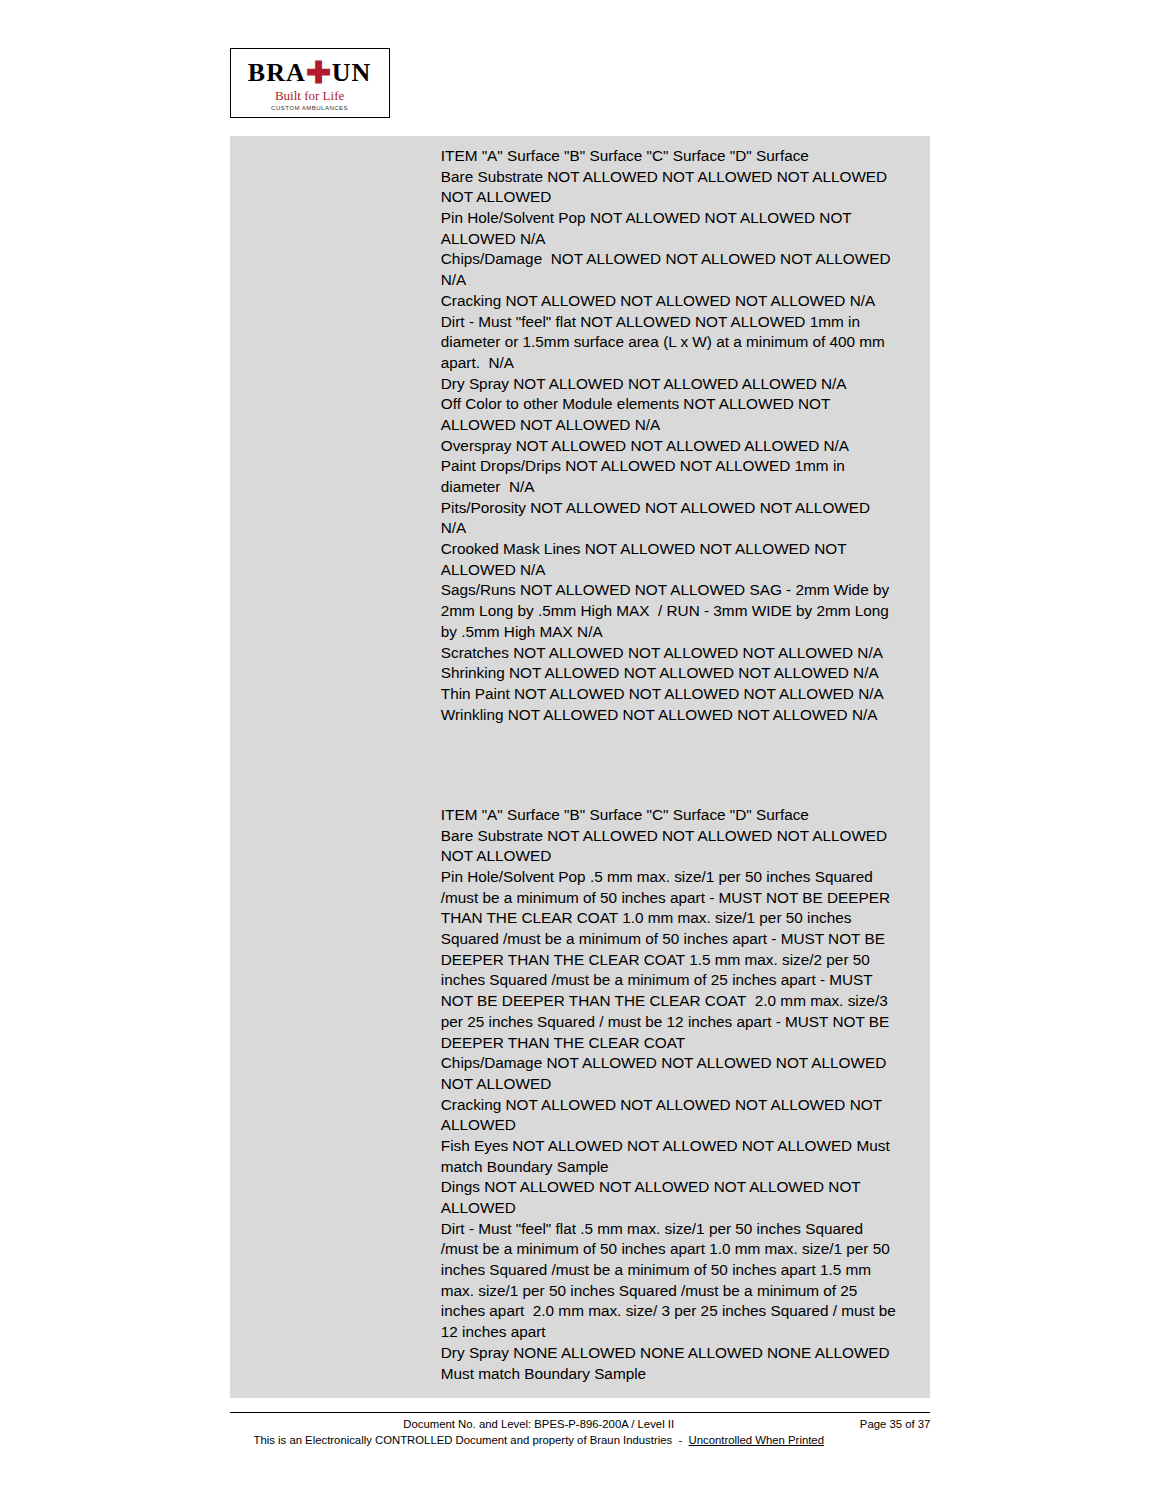BRA✚UN
Built for Life
CUSTOM AMBULANCES
ITEM "A" Surface "B" Surface "C" Surface "D" Surface
Bare Substrate NOT ALLOWED NOT ALLOWED NOT ALLOWED NOT ALLOWED
Pin Hole/Solvent Pop NOT ALLOWED NOT ALLOWED NOT ALLOWED N/A
Chips/Damage NOT ALLOWED NOT ALLOWED NOT ALLOWED N/A
Cracking NOT ALLOWED NOT ALLOWED NOT ALLOWED N/A
Dirt - Must "feel" flat NOT ALLOWED NOT ALLOWED 1mm in diameter or 1.5mm surface area (L x W) at a minimum of 400 mm apart. N/A
Dry Spray NOT ALLOWED NOT ALLOWED ALLOWED N/A
Off Color to other Module elements NOT ALLOWED NOT ALLOWED NOT ALLOWED N/A
Overspray NOT ALLOWED NOT ALLOWED ALLOWED N/A
Paint Drops/Drips NOT ALLOWED NOT ALLOWED 1mm in diameter N/A
Pits/Porosity NOT ALLOWED NOT ALLOWED NOT ALLOWED N/A
Crooked Mask Lines NOT ALLOWED NOT ALLOWED NOT ALLOWED N/A
Sags/Runs NOT ALLOWED NOT ALLOWED SAG - 2mm Wide by 2mm Long by .5mm High MAX / RUN - 3mm WIDE by 2mm Long by .5mm High MAX N/A
Scratches NOT ALLOWED NOT ALLOWED NOT ALLOWED N/A
Shrinking NOT ALLOWED NOT ALLOWED NOT ALLOWED N/A
Thin Paint NOT ALLOWED NOT ALLOWED NOT ALLOWED N/A
Wrinkling NOT ALLOWED NOT ALLOWED NOT ALLOWED N/A
ITEM "A" Surface "B" Surface "C" Surface "D" Surface
Bare Substrate NOT ALLOWED NOT ALLOWED NOT ALLOWED NOT ALLOWED
Pin Hole/Solvent Pop .5 mm max. size/1 per 50 inches Squared /must be a minimum of 50 inches apart - MUST NOT BE DEEPER THAN THE CLEAR COAT 1.0 mm max. size/1 per 50 inches Squared /must be a minimum of 50 inches apart - MUST NOT BE DEEPER THAN THE CLEAR COAT 1.5 mm max. size/2 per 50 inches Squared /must be a minimum of 25 inches apart - MUST NOT BE DEEPER THAN THE CLEAR COAT 2.0 mm max. size/3 per 25 inches Squared / must be 12 inches apart - MUST NOT BE DEEPER THAN THE CLEAR COAT
Chips/Damage NOT ALLOWED NOT ALLOWED NOT ALLOWED NOT ALLOWED
Cracking NOT ALLOWED NOT ALLOWED NOT ALLOWED NOT ALLOWED
Fish Eyes NOT ALLOWED NOT ALLOWED NOT ALLOWED Must match Boundary Sample
Dings NOT ALLOWED NOT ALLOWED NOT ALLOWED NOT ALLOWED
Dirt - Must "feel" flat .5 mm max. size/1 per 50 inches Squared /must be a minimum of 50 inches apart 1.0 mm max. size/1 per 50 inches Squared /must be a minimum of 50 inches apart 1.5 mm max. size/1 per 50 inches Squared /must be a minimum of 25 inches apart 2.0 mm max. size/ 3 per 25 inches Squared / must be 12 inches apart
Dry Spray NONE ALLOWED NONE ALLOWED NONE ALLOWED Must match Boundary Sample
Document No. and Level: BPES-P-896-200A / Level II
This is an Electronically CONTROLLED Document and property of Braun Industries - Uncontrolled When Printed
Page 35 of 37